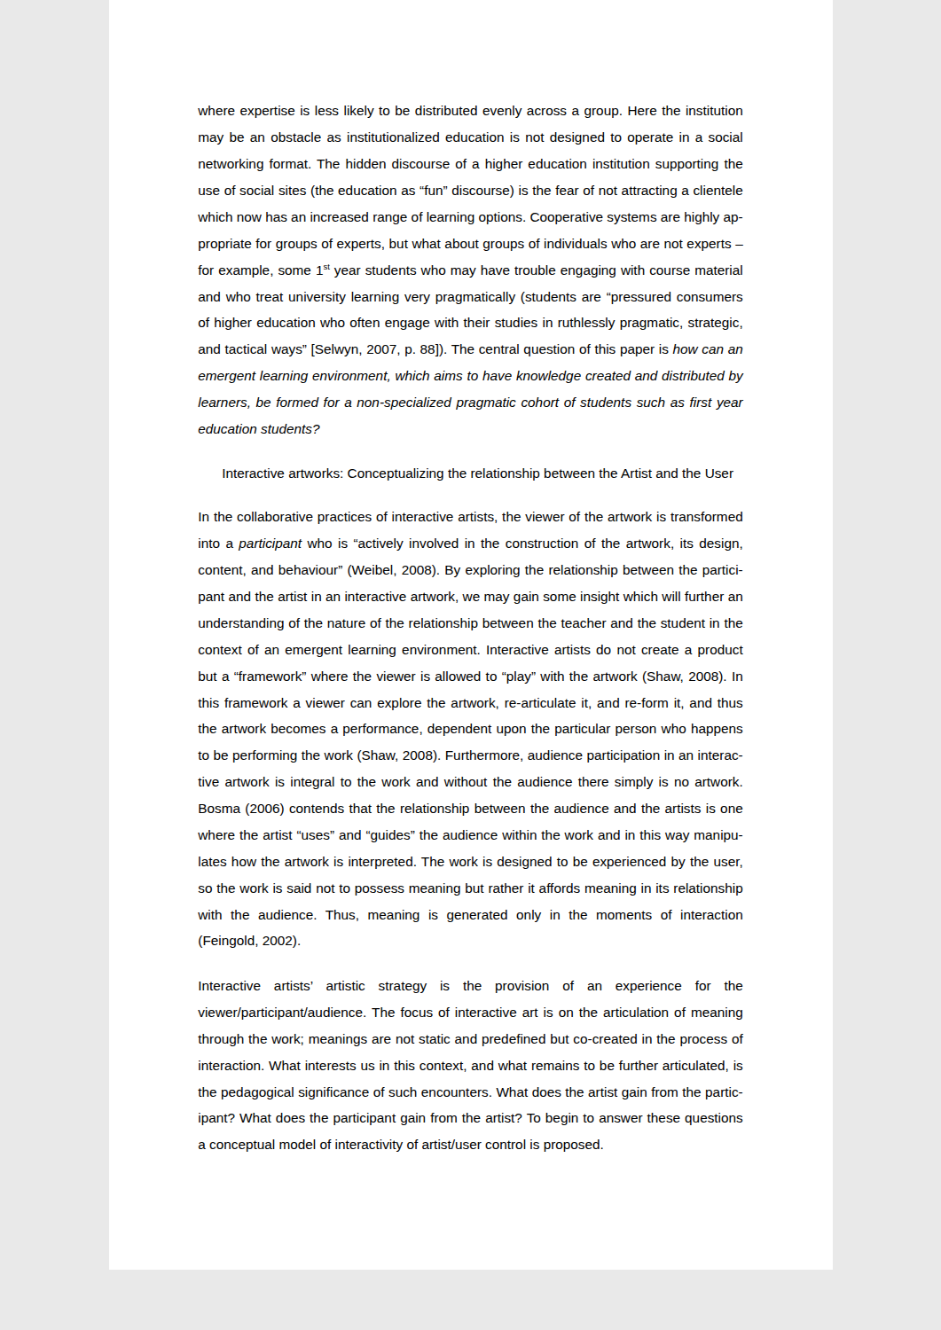where expertise is less likely to be distributed evenly across a group. Here the institution may be an obstacle as institutionalized education is not designed to operate in a social networking format. The hidden discourse of a higher education institution supporting the use of social sites (the education as “fun” discourse) is the fear of not attracting a clientele which now has an increased range of learning options. Cooperative systems are highly appropriate for groups of experts, but what about groups of individuals who are not experts – for example, some 1st year students who may have trouble engaging with course material and who treat university learning very pragmatically (students are “pressured consumers of higher education who often engage with their studies in ruthlessly pragmatic, strategic, and tactical ways” [Selwyn, 2007, p. 88]). The central question of this paper is how can an emergent learning environment, which aims to have knowledge created and distributed by learners, be formed for a non-specialized pragmatic cohort of students such as first year education students?
Interactive artworks: Conceptualizing the relationship between the Artist and the User
In the collaborative practices of interactive artists, the viewer of the artwork is transformed into a participant who is “actively involved in the construction of the artwork, its design, content, and behaviour” (Weibel, 2008). By exploring the relationship between the participant and the artist in an interactive artwork, we may gain some insight which will further an understanding of the nature of the relationship between the teacher and the student in the context of an emergent learning environment. Interactive artists do not create a product but a “framework” where the viewer is allowed to “play” with the artwork (Shaw, 2008). In this framework a viewer can explore the artwork, re-articulate it, and re-form it, and thus the artwork becomes a performance, dependent upon the particular person who happens to be performing the work (Shaw, 2008). Furthermore, audience participation in an interactive artwork is integral to the work and without the audience there simply is no artwork. Bosma (2006) contends that the relationship between the audience and the artists is one where the artist “uses” and “guides” the audience within the work and in this way manipulates how the artwork is interpreted. The work is designed to be experienced by the user, so the work is said not to possess meaning but rather it affords meaning in its relationship with the audience. Thus, meaning is generated only in the moments of interaction (Feingold, 2002).
Interactive artists’ artistic strategy is the provision of an experience for the viewer/participant/audience. The focus of interactive art is on the articulation of meaning through the work; meanings are not static and predefined but co-created in the process of interaction. What interests us in this context, and what remains to be further articulated, is the pedagogical significance of such encounters. What does the artist gain from the participant? What does the participant gain from the artist? To begin to answer these questions a conceptual model of interactivity of artist/user control is proposed.